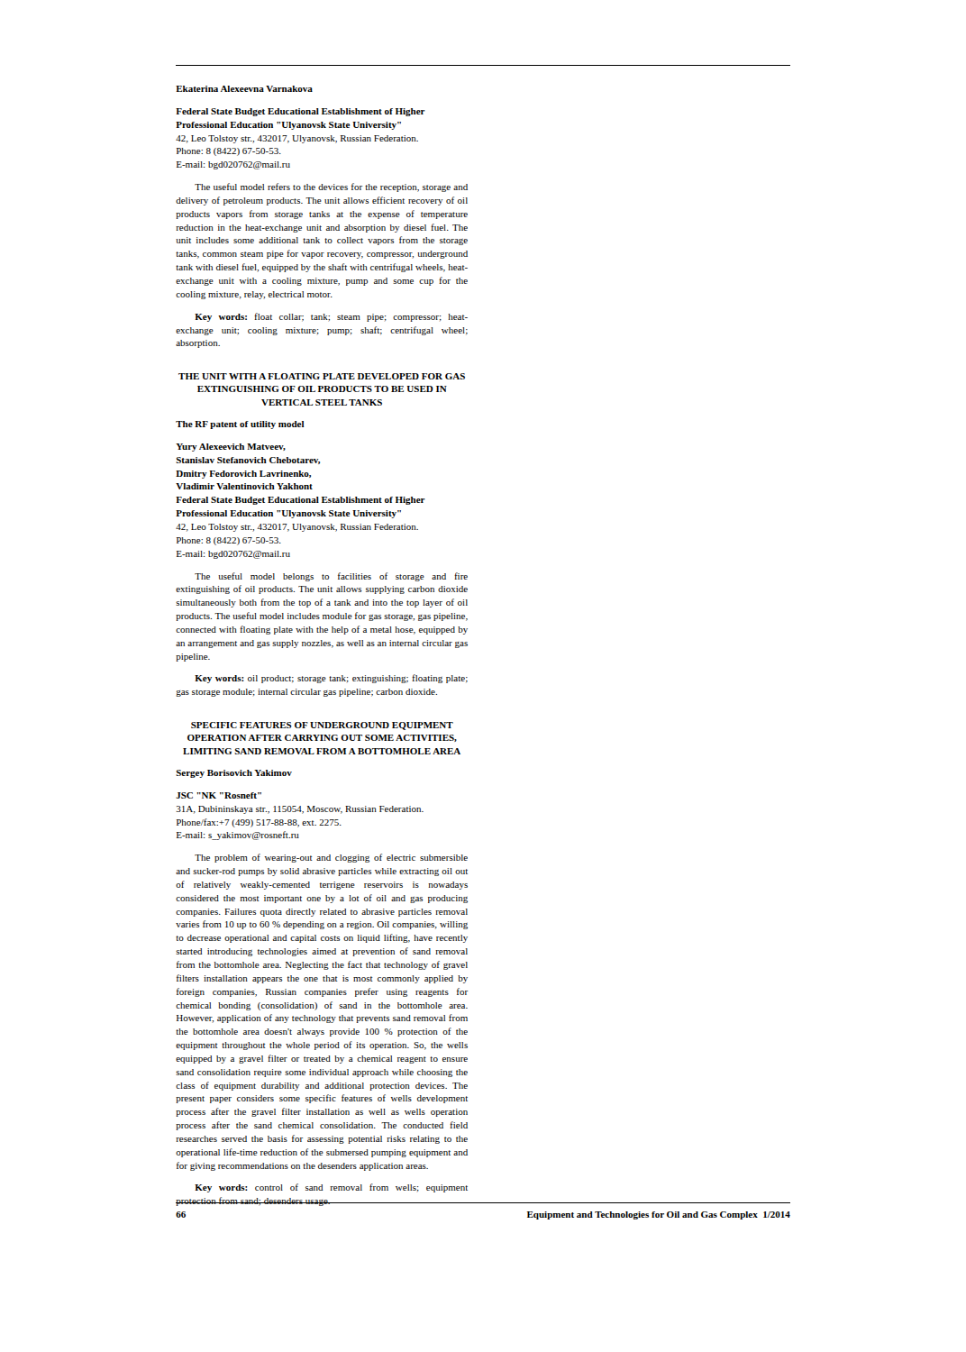Ekaterina Alexeevna Varnakova
Federal State Budget Educational Establishment of Higher Professional Education "Ulyanovsk State University"
42, Leo Tolstoy str., 432017, Ulyanovsk, Russian Federation.
Phone: 8 (8422) 67-50-53.
E-mail: bgd020762@mail.ru
The useful model refers to the devices for the reception, storage and delivery of petroleum products. The unit allows efficient recovery of oil products vapors from storage tanks at the expense of temperature reduction in the heat-exchange unit and absorption by diesel fuel. The unit includes some additional tank to collect vapors from the storage tanks, common steam pipe for vapor recovery, compressor, underground tank with diesel fuel, equipped by the shaft with centrifugal wheels, heat-exchange unit with a cooling mixture, pump and some cup for the cooling mixture, relay, electrical motor.
Key words: float collar; tank; steam pipe; compressor; heat-exchange unit; cooling mixture; pump; shaft; centrifugal wheel; absorption.
The unit with a floating plate developed for gas extinguishing of oil products to be used in vertical steel tanks
The RF patent of utility model
Yury Alexeevich Matveev,
Stanislav Stefanovich Chebotarev,
Dmitry Fedorovich Lavrinenko,
Vladimir Valentinovich Yakhont
Federal State Budget Educational Establishment of Higher Professional Education "Ulyanovsk State University"
42, Leo Tolstoy str., 432017, Ulyanovsk, Russian Federation.
Phone: 8 (8422) 67-50-53.
E-mail: bgd020762@mail.ru
The useful model belongs to facilities of storage and fire extinguishing of oil products. The unit allows supplying carbon dioxide simultaneously both from the top of a tank and into the top layer of oil products. The useful model includes module for gas storage, gas pipeline, connected with floating plate with the help of a metal hose, equipped by an arrangement and gas supply nozzles, as well as an internal circular gas pipeline.
Key words: oil product; storage tank; extinguishing; floating plate; gas storage module; internal circular gas pipeline; carbon dioxide.
Specific features of underground equipment operation after carrying out some activities, limiting sand removal from a bottomhole area
Sergey Borisovich Yakimov
JSC "NK "Rosneft"
31A, Dubininskaya str., 115054, Moscow, Russian Federation.
Phone/fax:+7 (499) 517-88-88, ext. 2275.
E-mail: s_yakimov@rosneft.ru
The problem of wearing-out and clogging of electric submersible and sucker-rod pumps by solid abrasive particles while extracting oil out of relatively weakly-cemented terrigene reservoirs is nowadays considered the most important one by a lot of oil and gas producing companies. Failures quota directly related to abrasive particles removal varies from 10 up to 60 % depending on a region. Oil companies, willing to decrease operational and capital costs on liquid lifting, have recently started introducing technologies aimed at prevention of sand removal from the bottomhole area. Neglecting the fact that technology of gravel filters installation appears the one that is most commonly applied by foreign companies, Russian companies prefer using reagents for chemical bonding (consolidation) of sand in the bottomhole area. However, application of any technology that prevents sand removal from the bottomhole area doesn't always provide 100 % protection of the equipment throughout the whole period of its operation. So, the wells equipped by a gravel filter or treated by a chemical reagent to ensure sand consolidation require some individual approach while choosing the class of equipment durability and additional protection devices. The present paper considers some specific features of wells development process after the gravel filter installation as well as wells operation process after the sand chemical consolidation. The conducted field researches served the basis for assessing potential risks relating to the operational life-time reduction of the submersed pumping equipment and for giving recommendations on the desenders application areas.
Key words: control of sand removal from wells; equipment protection from sand; desenders usage.
66 Equipment and Technologies for Oil and Gas Complex 1/2014